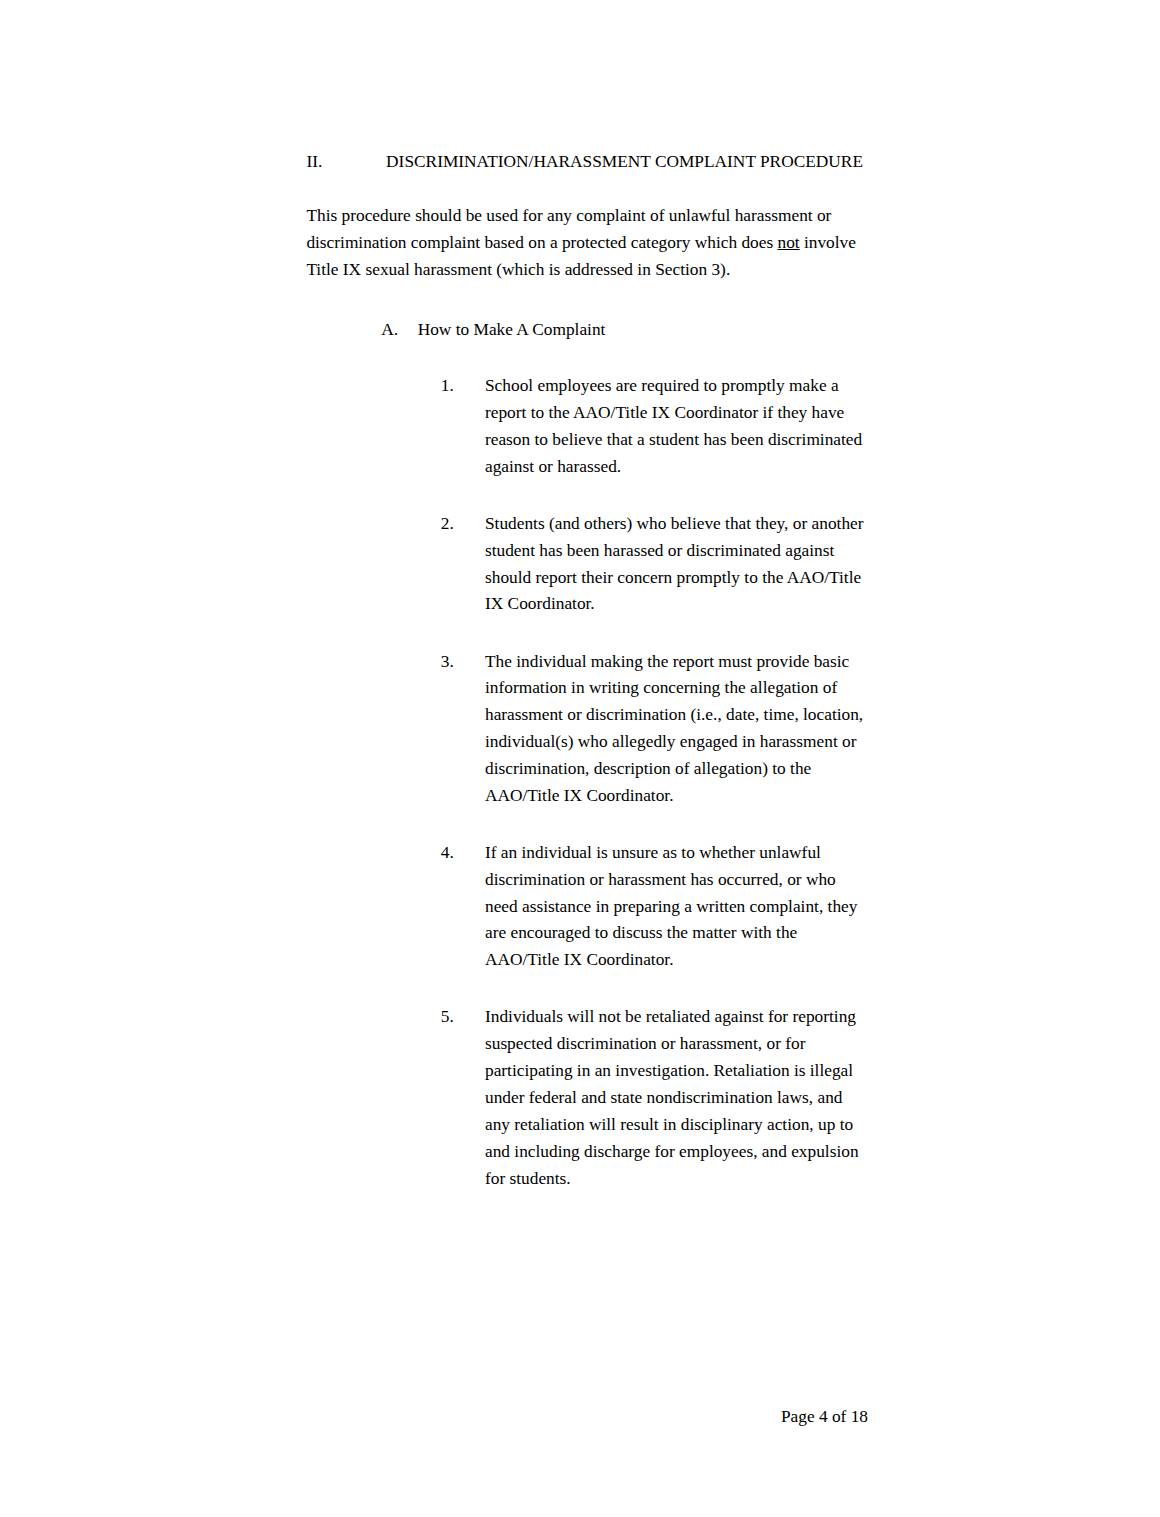II. Discrimination/Harassment Complaint Procedure
This procedure should be used for any complaint of unlawful harassment or discrimination complaint based on a protected category which does not involve Title IX sexual harassment (which is addressed in Section 3).
A. How to Make A Complaint
1. School employees are required to promptly make a report to the AAO/Title IX Coordinator if they have reason to believe that a student has been discriminated against or harassed.
2. Students (and others) who believe that they, or another student has been harassed or discriminated against should report their concern promptly to the AAO/Title IX Coordinator.
3. The individual making the report must provide basic information in writing concerning the allegation of harassment or discrimination (i.e., date, time, location, individual(s) who allegedly engaged in harassment or discrimination, description of allegation) to the AAO/Title IX Coordinator.
4. If an individual is unsure as to whether unlawful discrimination or harassment has occurred, or who need assistance in preparing a written complaint, they are encouraged to discuss the matter with the AAO/Title IX Coordinator.
5. Individuals will not be retaliated against for reporting suspected discrimination or harassment, or for participating in an investigation. Retaliation is illegal under federal and state nondiscrimination laws, and any retaliation will result in disciplinary action, up to and including discharge for employees, and expulsion for students.
Page 4 of 18